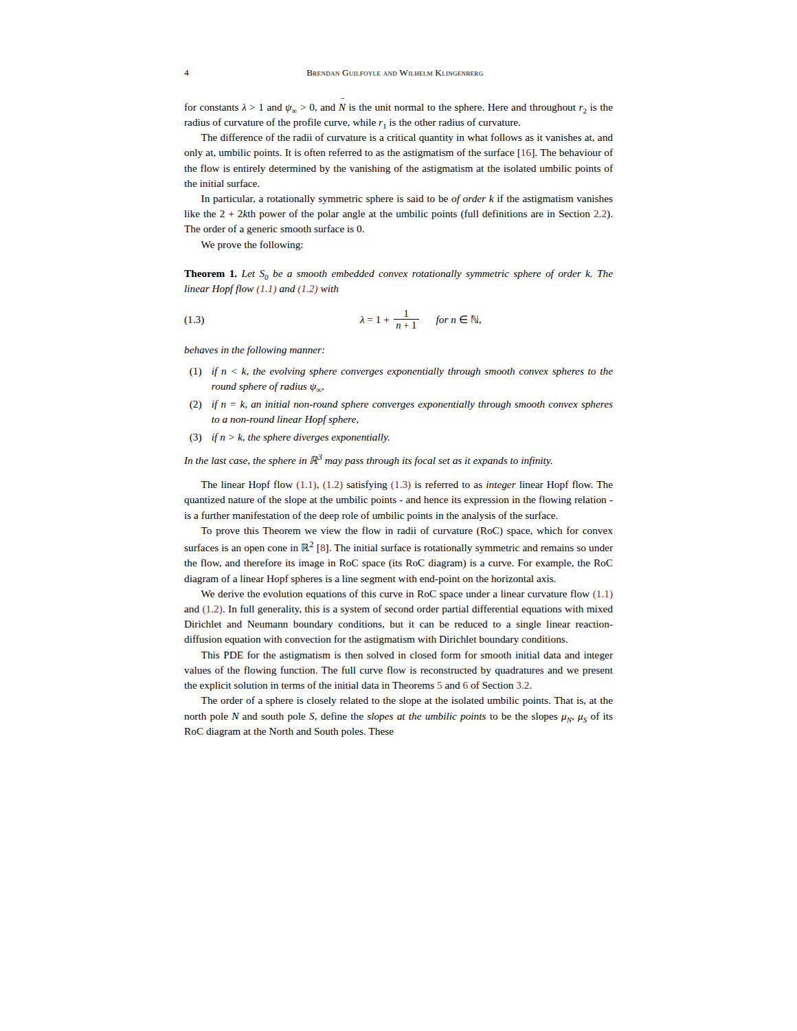4 Brendan Guilfoyle and Wilhelm Klingenberg
for constants λ > 1 and ψ∞ > 0, and N is the unit normal to the sphere. Here and throughout r2 is the radius of curvature of the profile curve, while r1 is the other radius of curvature.
The difference of the radii of curvature is a critical quantity in what follows as it vanishes at, and only at, umbilic points. It is often referred to as the astigmatism of the surface [16]. The behaviour of the flow is entirely determined by the vanishing of the astigmatism at the isolated umbilic points of the initial surface.
In particular, a rotationally symmetric sphere is said to be of order k if the astigmatism vanishes like the 2 + 2kth power of the polar angle at the umbilic points (full definitions are in Section 2.2). The order of a generic smooth surface is 0.
We prove the following:
Theorem 1. Let S0 be a smooth embedded convex rotationally symmetric sphere of order k. The linear Hopf flow (1.1) and (1.2) with
(1.3) λ = 1 + 1 n + 1 for n ∈ ℕ,
behaves in the following manner:
if n < k, the evolving sphere converges exponentially through smooth convex spheres to the round sphere of radius ψ∞,
if n = k, an initial non-round sphere converges exponentially through smooth convex spheres to a non-round linear Hopf sphere,
if n > k, the sphere diverges exponentially.
In the last case, the sphere in ℝ3 may pass through its focal set as it expands to infinity.
The linear Hopf flow (1.1), (1.2) satisfying (1.3) is referred to as integer linear Hopf flow. The quantized nature of the slope at the umbilic points - and hence its expression in the flowing relation - is a further manifestation of the deep role of umbilic points in the analysis of the surface.
To prove this Theorem we view the flow in radii of curvature (RoC) space, which for convex surfaces is an open cone in ℝ2 [8]. The initial surface is rotationally symmetric and remains so under the flow, and therefore its image in RoC space (its RoC diagram) is a curve. For example, the RoC diagram of a linear Hopf spheres is a line segment with end-point on the horizontal axis.
We derive the evolution equations of this curve in RoC space under a linear curvature flow (1.1) and (1.2). In full generality, this is a system of second order partial differential equations with mixed Dirichlet and Neumann boundary conditions, but it can be reduced to a single linear reaction-diffusion equation with convection for the astigmatism with Dirichlet boundary conditions.
This PDE for the astigmatism is then solved in closed form for smooth initial data and integer values of the flowing function. The full curve flow is reconstructed by quadratures and we present the explicit solution in terms of the initial data in Theorems 5 and 6 of Section 3.2.
The order of a sphere is closely related to the slope at the isolated umbilic points. That is, at the north pole N and south pole S, define the slopes at the umbilic points to be the slopes μN, μS of its RoC diagram at the North and South poles. These